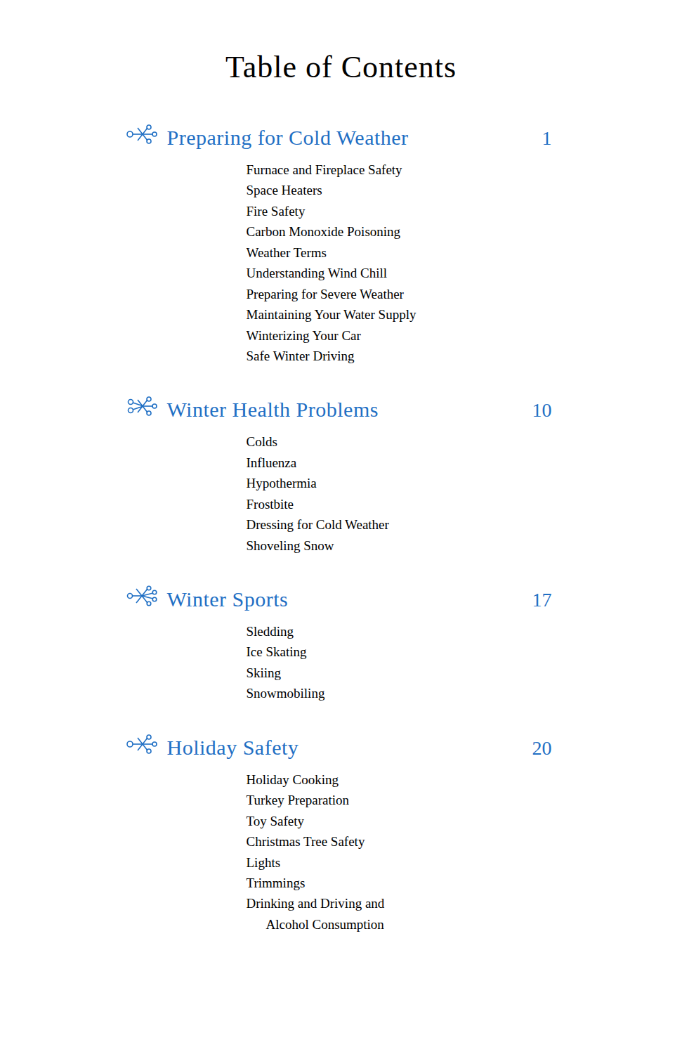Table of Contents
Preparing for Cold Weather
1
Furnace and Fireplace Safety
Space Heaters
Fire Safety
Carbon Monoxide Poisoning
Weather Terms
Understanding Wind Chill
Preparing for Severe Weather
Maintaining Your Water Supply
Winterizing Your Car
Safe Winter Driving
Winter Health Problems
10
Colds
Influenza
Hypothermia
Frostbite
Dressing for Cold Weather
Shoveling Snow
Winter Sports
17
Sledding
Ice Skating
Skiing
Snowmobiling
Holiday Safety
20
Holiday Cooking
Turkey Preparation
Toy Safety
Christmas Tree Safety
Lights
Trimmings
Drinking and Driving andAlcohol Consumption